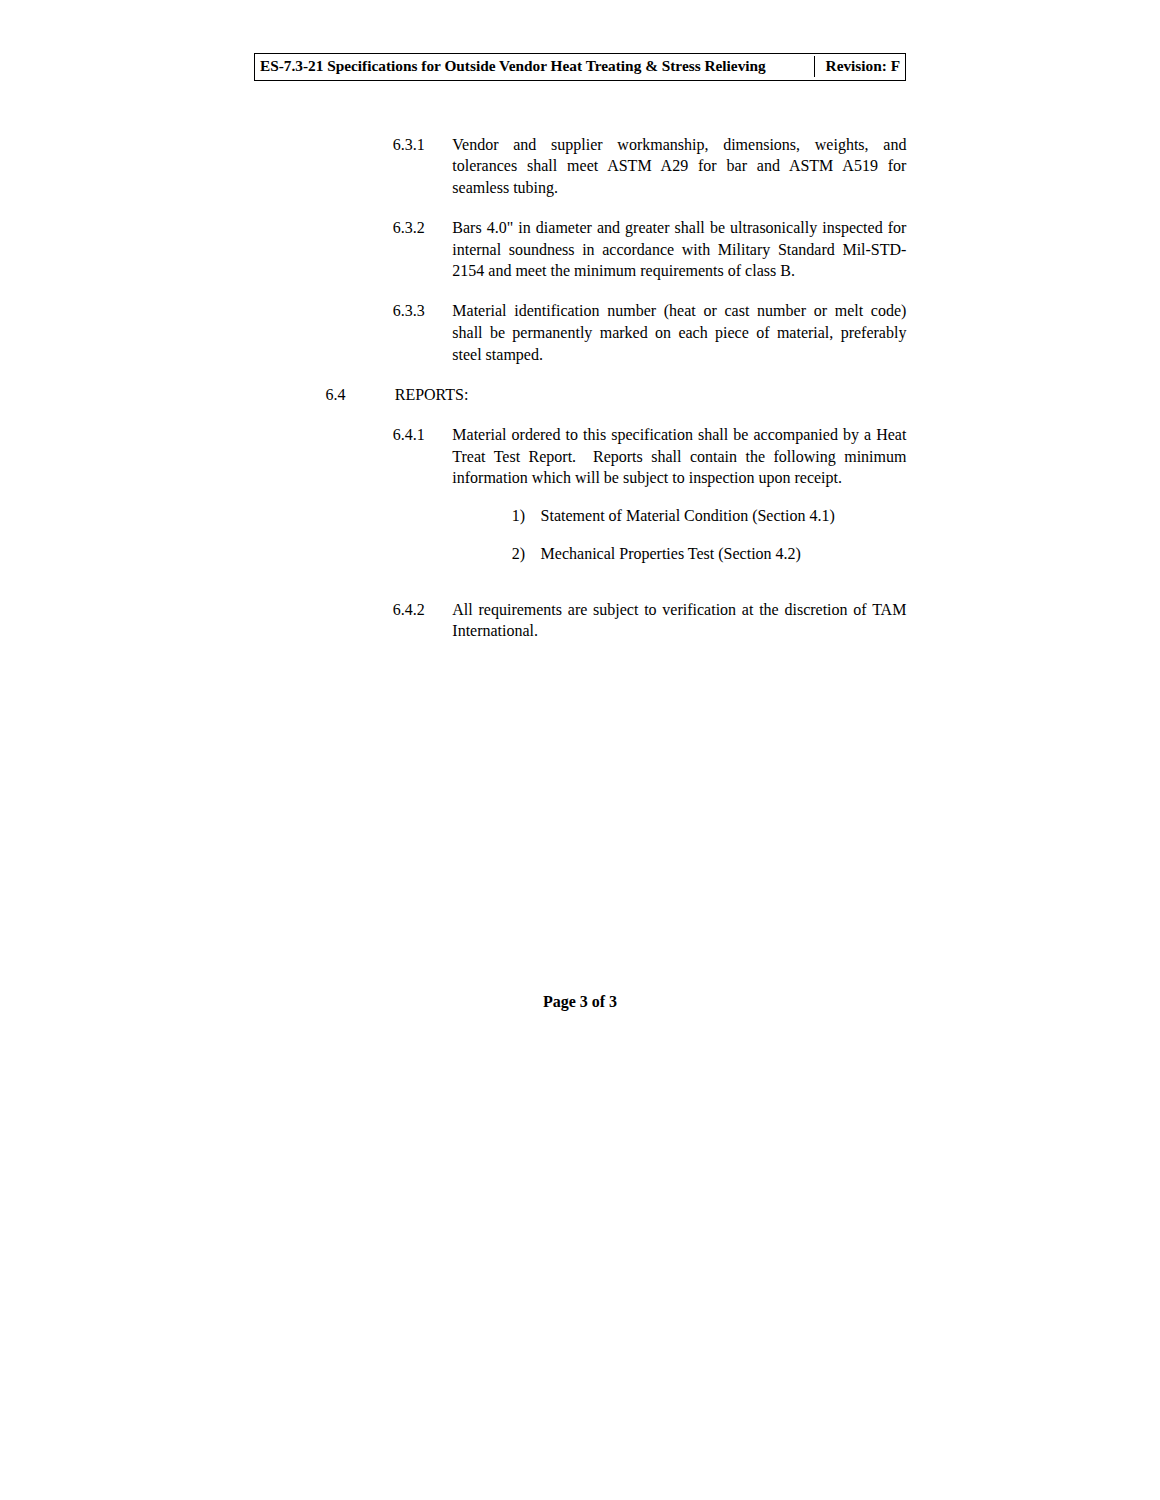ES-7.3-21 Specifications for Outside Vendor Heat Treating & Stress Relieving
Revision: F
6.3.1
Vendor and supplier workmanship, dimensions, weights, and tolerances shall meet ASTM A29 for bar and ASTM A519 for seamless tubing.
6.3.2
Bars 4.0" in diameter and greater shall be ultrasonically inspected for internal soundness in accordance with Military Standard Mil-STD-2154 and meet the minimum requirements of class B.
6.3.3
Material identification number (heat or cast number or melt code) shall be permanently marked on each piece of material, preferably steel stamped.
6.4
REPORTS:
6.4.1
Material ordered to this specification shall be accompanied by a Heat Treat Test Report. Reports shall contain the following minimum information which will be subject to inspection upon receipt.
1)
Statement of Material Condition (Section 4.1)
2)
Mechanical Properties Test (Section 4.2)
6.4.2
All requirements are subject to verification at the discretion of TAM International.
Page 3 of 3